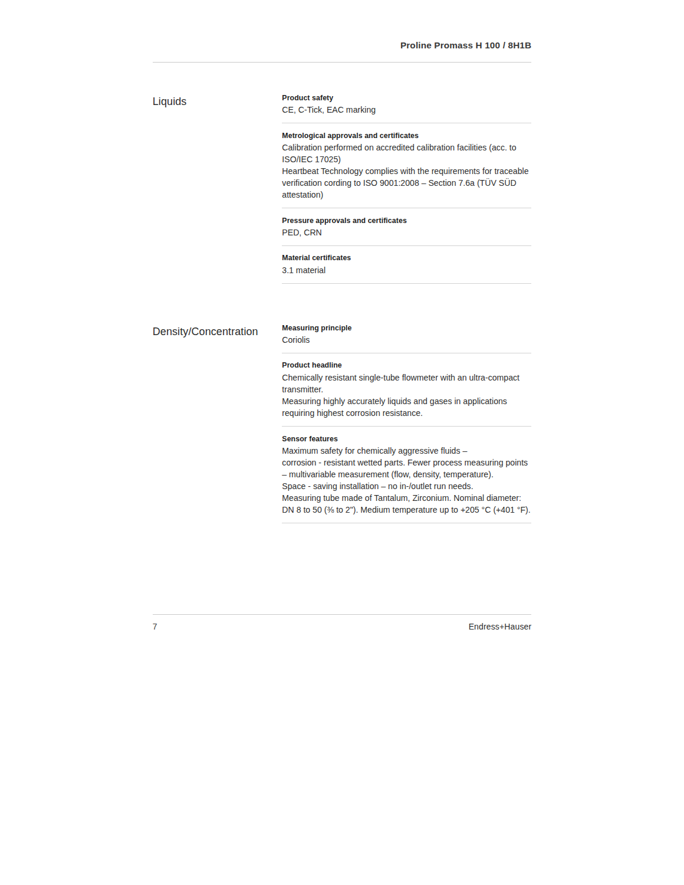Proline Promass H 100 / 8H1B
Liquids
Product safety
CE, C-Tick, EAC marking
Metrological approvals and certificates
Calibration performed on accredited calibration facilities (acc. to ISO/IEC 17025)
Heartbeat Technology complies with the requirements for traceable verification cording to ISO 9001:2008 – Section 7.6a (TÜV SÜD attestation)
Pressure approvals and certificates
PED, CRN
Material certificates
3.1 material
Density/Concentration
Measuring principle
Coriolis
Product headline
Chemically resistant single-tube flowmeter with an ultra-compact transmitter.
Measuring highly accurately liquids and gases in applications requiring highest corrosion resistance.
Sensor features
Maximum safety for chemically aggressive fluids – corrosion ‑ resistant wetted parts. Fewer process measuring points – multivariable measurement (flow, density, temperature). Space ‑ saving installation – no in-/outlet run needs.
Measuring tube made of Tantalum, Zirconium. Nominal diameter: DN 8 to 50 (⅜ to 2"). Medium temperature up to +205 °C (+401 °F).
7 Endress+Hauser